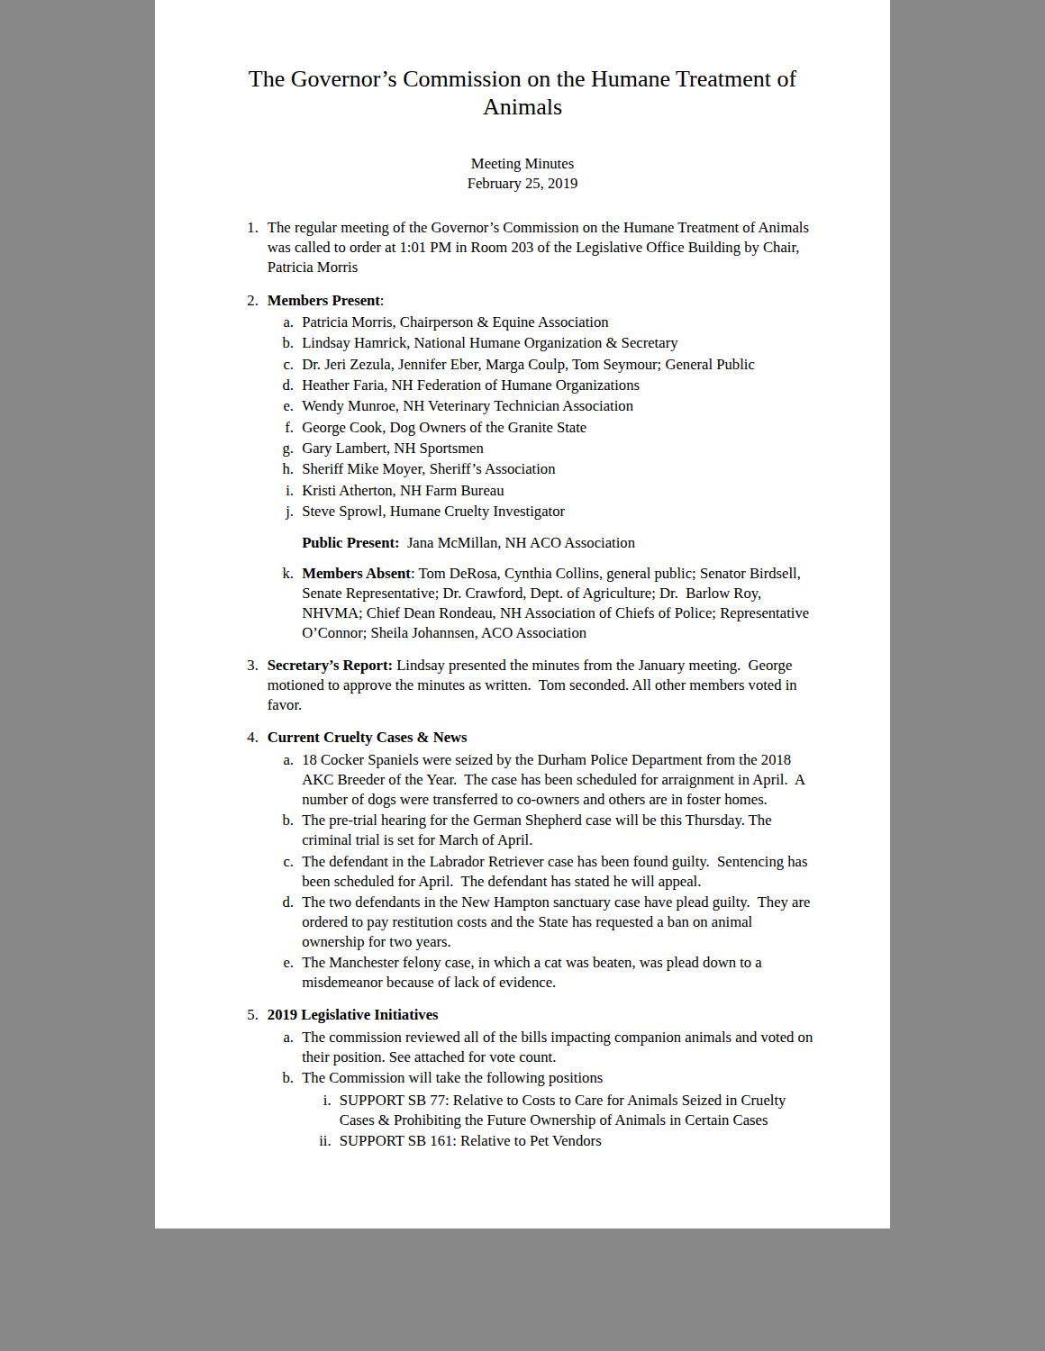The Governor’s Commission on the Humane Treatment of Animals
Meeting Minutes
February 25, 2019
The regular meeting of the Governor’s Commission on the Humane Treatment of Animals was called to order at 1:01 PM in Room 203 of the Legislative Office Building by Chair, Patricia Morris
Members Present:
Patricia Morris, Chairperson & Equine Association
Lindsay Hamrick, National Humane Organization & Secretary
Dr. Jeri Zezula, Jennifer Eber, Marga Coulp, Tom Seymour; General Public
Heather Faria, NH Federation of Humane Organizations
Wendy Munroe, NH Veterinary Technician Association
George Cook, Dog Owners of the Granite State
Gary Lambert, NH Sportsmen
Sheriff Mike Moyer, Sheriff’s Association
Kristi Atherton, NH Farm Bureau
Steve Sprowl, Humane Cruelty Investigator
Public Present: Jana McMillan, NH ACO Association
Members Absent: Tom DeRosa, Cynthia Collins, general public; Senator Birdsell, Senate Representative; Dr. Crawford, Dept. of Agriculture; Dr. Barlow Roy, NHVMA; Chief Dean Rondeau, NH Association of Chiefs of Police; Representative O’Connor; Sheila Johannsen, ACO Association
Secretary’s Report: Lindsay presented the minutes from the January meeting. George motioned to approve the minutes as written. Tom seconded. All other members voted in favor.
Current Cruelty Cases & News
18 Cocker Spaniels were seized by the Durham Police Department from the 2018 AKC Breeder of the Year. The case has been scheduled for arraignment in April. A number of dogs were transferred to co-owners and others are in foster homes.
The pre-trial hearing for the German Shepherd case will be this Thursday. The criminal trial is set for March of April.
The defendant in the Labrador Retriever case has been found guilty. Sentencing has been scheduled for April. The defendant has stated he will appeal.
The two defendants in the New Hampton sanctuary case have plead guilty. They are ordered to pay restitution costs and the State has requested a ban on animal ownership for two years.
The Manchester felony case, in which a cat was beaten, was plead down to a misdemeanor because of lack of evidence.
2019 Legislative Initiatives
The commission reviewed all of the bills impacting companion animals and voted on their position. See attached for vote count.
The Commission will take the following positions
SUPPORT SB 77: Relative to Costs to Care for Animals Seized in Cruelty Cases & Prohibiting the Future Ownership of Animals in Certain Cases
SUPPORT SB 161: Relative to Pet Vendors